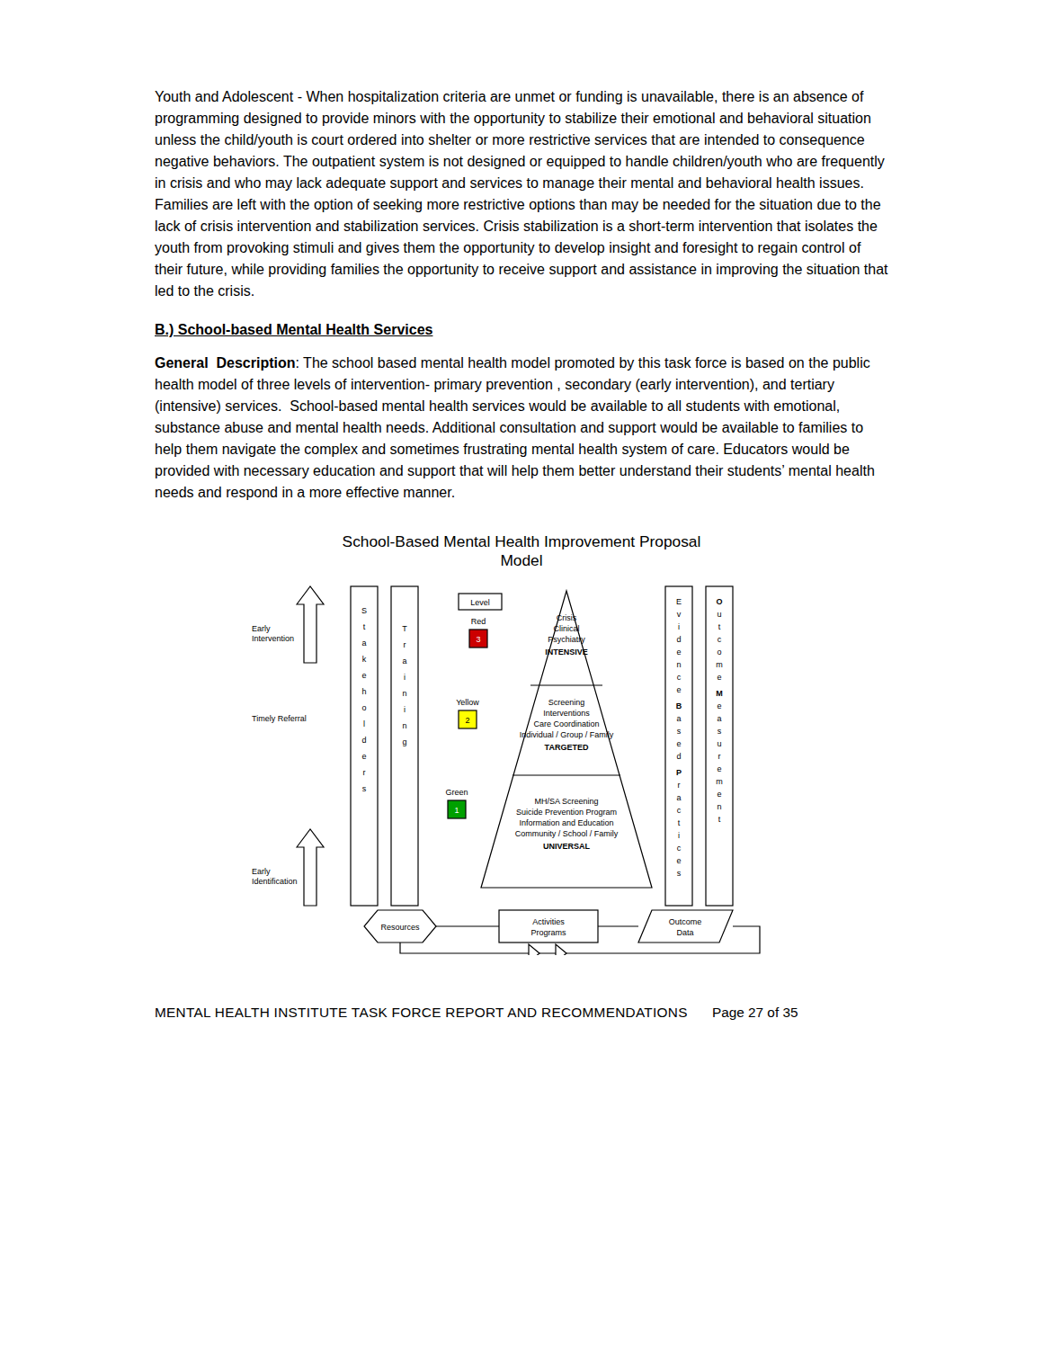Youth and Adolescent - When hospitalization criteria are unmet or funding is unavailable, there is an absence of programming designed to provide minors with the opportunity to stabilize their emotional and behavioral situation unless the child/youth is court ordered into shelter or more restrictive services that are intended to consequence negative behaviors. The outpatient system is not designed or equipped to handle children/youth who are frequently in crisis and who may lack adequate support and services to manage their mental and behavioral health issues. Families are left with the option of seeking more restrictive options than may be needed for the situation due to the lack of crisis intervention and stabilization services. Crisis stabilization is a short-term intervention that isolates the youth from provoking stimuli and gives them the opportunity to develop insight and foresight to regain control of their future, while providing families the opportunity to receive support and assistance in improving the situation that led to the crisis.
B.) School-based Mental Health Services
General Description: The school based mental health model promoted by this task force is based on the public health model of three levels of intervention- primary prevention , secondary (early intervention), and tertiary (intensive) services. School-based mental health services would be available to all students with emotional, substance abuse and mental health needs. Additional consultation and support would be available to families to help them navigate the complex and sometimes frustrating mental health system of care. Educators would be provided with necessary education and support that will help them better understand their students’ mental health needs and respond in a more effective manner.
School-Based Mental Health Improvement Proposal
Model
Early Intervention Timely Referral Early Identification S t a k e h o l d e r s T r a i n i n g Level Red 3 Yellow 2 Green 1 Crisis Clinical Psychiatry INTENSIVE Screening Interventions Care Coordination Individual / Group / Family TARGETED MH/SA Screening Suicide Prevention Program Information and Education Community / School / Family UNIVERSAL E v i d e n c e B a s e d P r a c t i c e s O u t c o m e M e a s u r e m e n t Resources Activities Programs Outcome Data
MENTAL HEALTH INSTITUTE TASK FORCE REPORT AND RECOMMENDATIONS Page 27 of 35